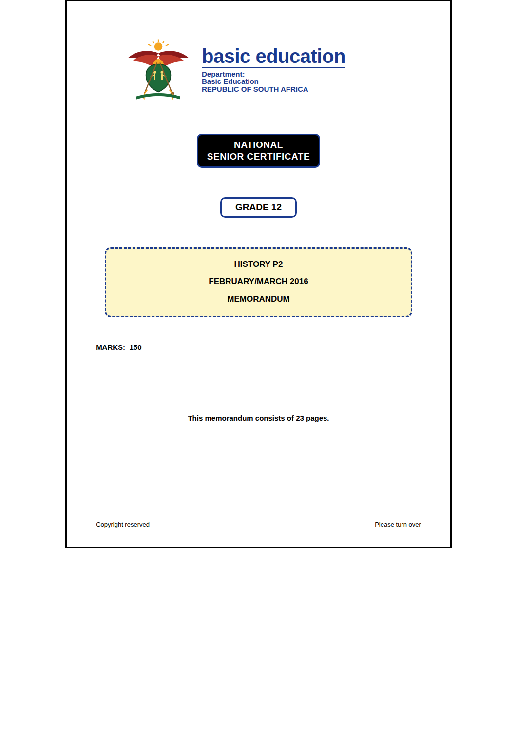!KE E: /XARRA //KE
basic education
Department: Basic Education REPUBLIC OF SOUTH AFRICA
NATIONAL
SENIOR CERTIFICATE
GRADE 12
HISTORY P2
FEBRUARY/MARCH 2016
MEMORANDUM
MARKS: 150
This memorandum consists of 23 pages.
Copyright reserved Please turn over